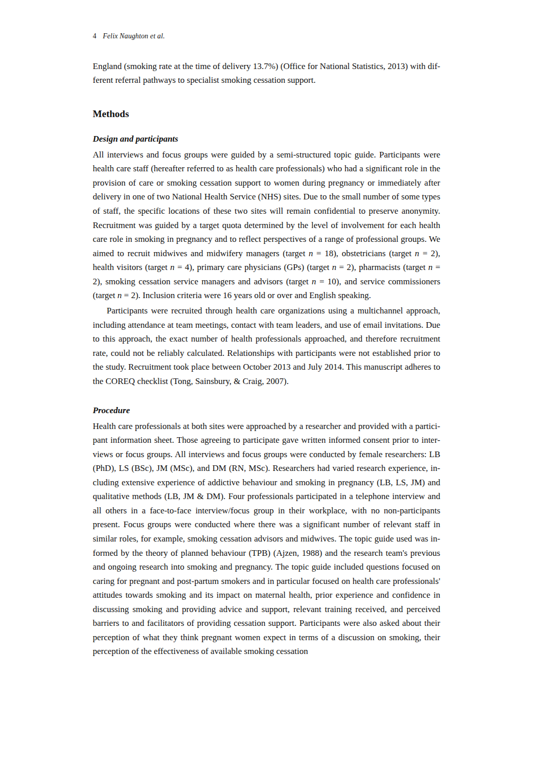4 Felix Naughton et al.
England (smoking rate at the time of delivery 13.7%) (Office for National Statistics, 2013) with different referral pathways to specialist smoking cessation support.
Methods
Design and participants
All interviews and focus groups were guided by a semi-structured topic guide. Participants were health care staff (hereafter referred to as health care professionals) who had a significant role in the provision of care or smoking cessation support to women during pregnancy or immediately after delivery in one of two National Health Service (NHS) sites. Due to the small number of some types of staff, the specific locations of these two sites will remain confidential to preserve anonymity. Recruitment was guided by a target quota determined by the level of involvement for each health care role in smoking in pregnancy and to reflect perspectives of a range of professional groups. We aimed to recruit midwives and midwifery managers (target n = 18), obstetricians (target n = 2), health visitors (target n = 4), primary care physicians (GPs) (target n = 2), pharmacists (target n = 2), smoking cessation service managers and advisors (target n = 10), and service commissioners (target n = 2). Inclusion criteria were 16 years old or over and English speaking.
Participants were recruited through health care organizations using a multichannel approach, including attendance at team meetings, contact with team leaders, and use of email invitations. Due to this approach, the exact number of health professionals approached, and therefore recruitment rate, could not be reliably calculated. Relationships with participants were not established prior to the study. Recruitment took place between October 2013 and July 2014. This manuscript adheres to the COREQ checklist (Tong, Sainsbury, & Craig, 2007).
Procedure
Health care professionals at both sites were approached by a researcher and provided with a participant information sheet. Those agreeing to participate gave written informed consent prior to interviews or focus groups. All interviews and focus groups were conducted by female researchers: LB (PhD), LS (BSc), JM (MSc), and DM (RN, MSc). Researchers had varied research experience, including extensive experience of addictive behaviour and smoking in pregnancy (LB, LS, JM) and qualitative methods (LB, JM & DM). Four professionals participated in a telephone interview and all others in a face-to-face interview/focus group in their workplace, with no non-participants present. Focus groups were conducted where there was a significant number of relevant staff in similar roles, for example, smoking cessation advisors and midwives. The topic guide used was informed by the theory of planned behaviour (TPB) (Ajzen, 1988) and the research team's previous and ongoing research into smoking and pregnancy. The topic guide included questions focused on caring for pregnant and post-partum smokers and in particular focused on health care professionals' attitudes towards smoking and its impact on maternal health, prior experience and confidence in discussing smoking and providing advice and support, relevant training received, and perceived barriers to and facilitators of providing cessation support. Participants were also asked about their perception of what they think pregnant women expect in terms of a discussion on smoking, their perception of the effectiveness of available smoking cessation